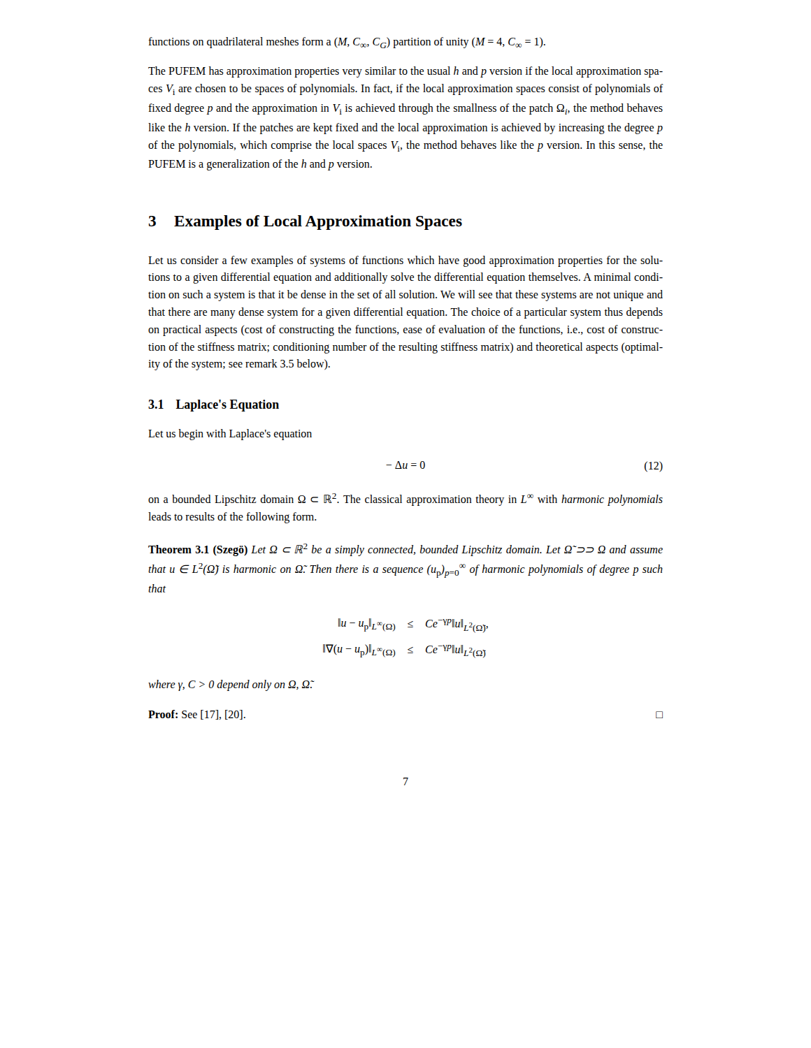functions on quadrilateral meshes form a (M, C∞, CG) partition of unity (M = 4, C∞ = 1).
The PUFEM has approximation properties very similar to the usual h and p version if the local approximation spaces Vi are chosen to be spaces of polynomials. In fact, if the local approximation spaces consist of polynomials of fixed degree p and the approximation in Vi is achieved through the smallness of the patch Ωi, the method behaves like the h version. If the patches are kept fixed and the local approximation is achieved by increasing the degree p of the polynomials, which comprise the local spaces Vi, the method behaves like the p version. In this sense, the PUFEM is a generalization of the h and p version.
3 Examples of Local Approximation Spaces
Let us consider a few examples of systems of functions which have good approximation properties for the solutions to a given differential equation and additionally solve the differential equation themselves. A minimal condition on such a system is that it be dense in the set of all solution. We will see that these systems are not unique and that there are many dense system for a given differential equation. The choice of a particular system thus depends on practical aspects (cost of constructing the functions, ease of evaluation of the functions, i.e., cost of construction of the stiffness matrix; conditioning number of the resulting stiffness matrix) and theoretical aspects (optimality of the system; see remark 3.5 below).
3.1 Laplace's Equation
Let us begin with Laplace's equation
− Δu = 0 (12)
on a bounded Lipschitz domain Ω ⊂ ℝ2. The classical approximation theory in L∞ with harmonic polynomials leads to results of the following form.
Theorem 3.1 (Szegö) Let Ω ⊂ ℝ2 be a simply connected, bounded Lipschitz domain. Let Ω̃ ⊃⊃ Ω and assume that u ∈ L2(Ω̃) is harmonic on Ω̃. Then there is a sequence (up)p=0∞ of harmonic polynomials of degree p such that
| ‖ u − u p ‖ L ∞ (Ω) | ≤ | C e −γ p ‖ u ‖ L 2 (Ω̃) , |
| ‖∇( u − u p )‖ L ∞ (Ω) | ≤ | C e −γ p ‖ u ‖ L 2 (Ω̃) |
where γ, C > 0 depend only on Ω, Ω̃.
Proof: See [17], [20]. □
7